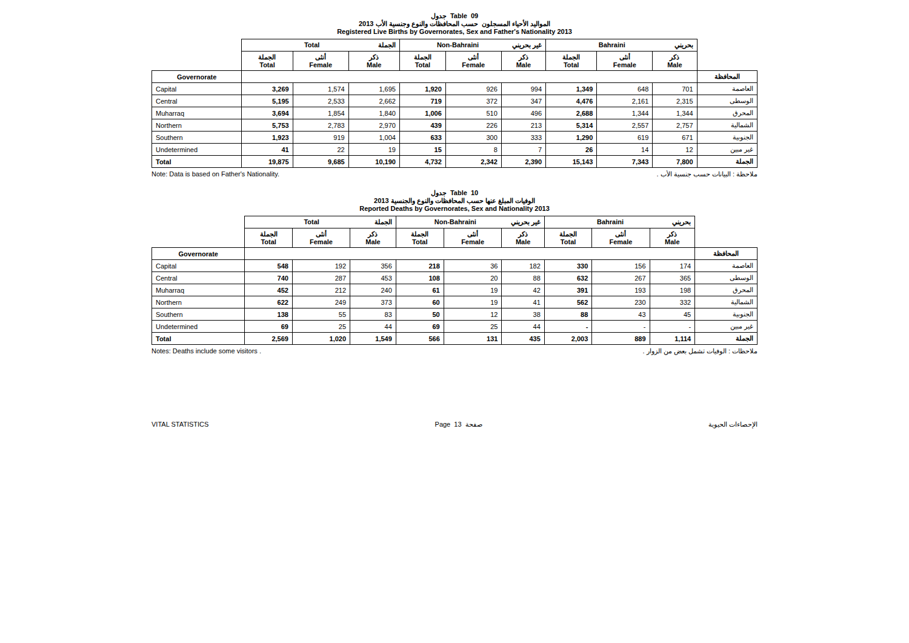جدول Table 09
المواليد الأحياء المسجلون حسب المحافظات والنوع وجنسية الأب 2013
Registered Live Births by Governorates, Sex and Father's Nationality 2013
| | Total الجملة | Non-Bahraini غير بحريني | Bahraini بحريني | |
| --- | --- | --- | --- | --- |
| الجملة Total | أنثى Female | ذكر Male | الجملة Total | أنثى Female | ذكر Male | الجملة Total | أنثى Female | ذكر Male |
| Governorate | | المحافظة |
| Capital | 3,269 | 1,574 | 1,695 | 1,920 | 926 | 994 | 1,349 | 648 | 701 | العاصمة |
| Central | 5,195 | 2,533 | 2,662 | 719 | 372 | 347 | 4,476 | 2,161 | 2,315 | الوسطى |
| Muharraq | 3,694 | 1,854 | 1,840 | 1,006 | 510 | 496 | 2,688 | 1,344 | 1,344 | المحرق |
| Northern | 5,753 | 2,783 | 2,970 | 439 | 226 | 213 | 5,314 | 2,557 | 2,757 | الشمالية |
| Southern | 1,923 | 919 | 1,004 | 633 | 300 | 333 | 1,290 | 619 | 671 | الجنوبية |
| Undetermined | 41 | 22 | 19 | 15 | 8 | 7 | 26 | 14 | 12 | غير مبين |
| Total | 19,875 | 9,685 | 10,190 | 4,732 | 2,342 | 2,390 | 15,143 | 7,343 | 7,800 | الجملة |
Note: Data is based on Father's Nationality. ملاحظة : البيانات حسب جنسية الأب .
جدول Table 10
الوفيات المبلغ عنها حسب المحافظات والنوع والجنسية 2013
Reported Deaths by Governorates, Sex and Nationality 2013
| | Total الجملة | Non-Bahraini غير بحريني | Bahraini بحريني | |
| --- | --- | --- | --- | --- |
| الجملة Total | أنثى Female | ذكر Male | الجملة Total | أنثى Female | ذكر Male | الجملة Total | أنثى Female | ذكر Male |
| Governorate | | المحافظة |
| Capital | 548 | 192 | 356 | 218 | 36 | 182 | 330 | 156 | 174 | العاصمة |
| Central | 740 | 287 | 453 | 108 | 20 | 88 | 632 | 267 | 365 | الوسطى |
| Muharraq | 452 | 212 | 240 | 61 | 19 | 42 | 391 | 193 | 198 | المحرق |
| Northern | 622 | 249 | 373 | 60 | 19 | 41 | 562 | 230 | 332 | الشمالية |
| Southern | 138 | 55 | 83 | 50 | 12 | 38 | 88 | 43 | 45 | الجنوبية |
| Undetermined | 69 | 25 | 44 | 69 | 25 | 44 | - | - | - | غير مبين |
| Total | 2,569 | 1,020 | 1,549 | 566 | 131 | 435 | 2,003 | 889 | 1,114 | الجملة |
Notes: Deaths include some visitors . ملاحظات : الوفيات تشمل بعض من الزوار .
VITAL STATISTICS الإحصاءات الحيوية
Page 13 صفحة